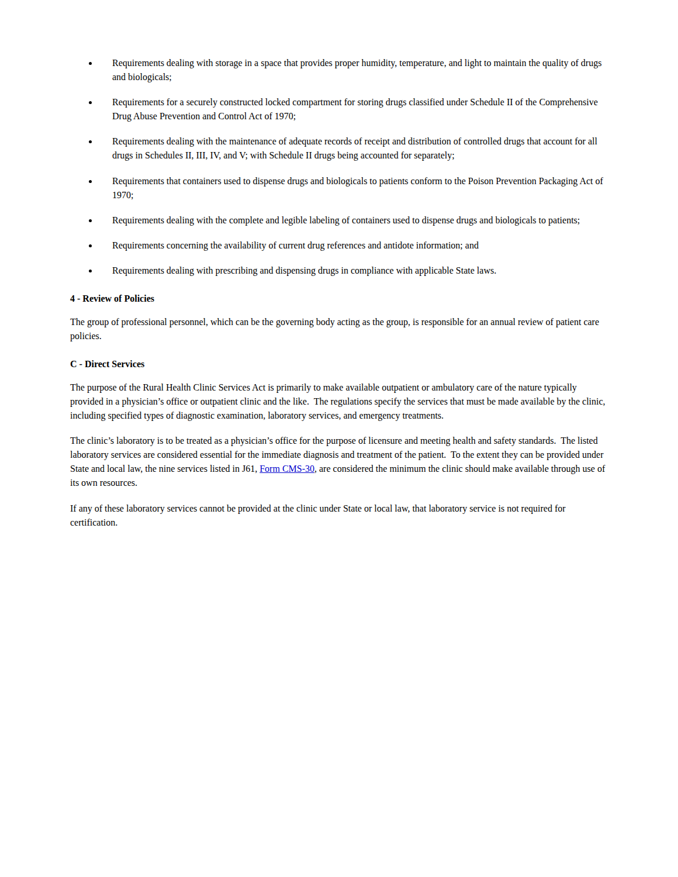Requirements dealing with storage in a space that provides proper humidity, temperature, and light to maintain the quality of drugs and biologicals;
Requirements for a securely constructed locked compartment for storing drugs classified under Schedule II of the Comprehensive Drug Abuse Prevention and Control Act of 1970;
Requirements dealing with the maintenance of adequate records of receipt and distribution of controlled drugs that account for all drugs in Schedules II, III, IV, and V; with Schedule II drugs being accounted for separately;
Requirements that containers used to dispense drugs and biologicals to patients conform to the Poison Prevention Packaging Act of 1970;
Requirements dealing with the complete and legible labeling of containers used to dispense drugs and biologicals to patients;
Requirements concerning the availability of current drug references and antidote information; and
Requirements dealing with prescribing and dispensing drugs in compliance with applicable State laws.
4 - Review of Policies
The group of professional personnel, which can be the governing body acting as the group, is responsible for an annual review of patient care policies.
C - Direct Services
The purpose of the Rural Health Clinic Services Act is primarily to make available outpatient or ambulatory care of the nature typically provided in a physician’s office or outpatient clinic and the like. The regulations specify the services that must be made available by the clinic, including specified types of diagnostic examination, laboratory services, and emergency treatments.
The clinic’s laboratory is to be treated as a physician’s office for the purpose of licensure and meeting health and safety standards. The listed laboratory services are considered essential for the immediate diagnosis and treatment of the patient. To the extent they can be provided under State and local law, the nine services listed in J61, Form CMS-30, are considered the minimum the clinic should make available through use of its own resources.
If any of these laboratory services cannot be provided at the clinic under State or local law, that laboratory service is not required for certification.